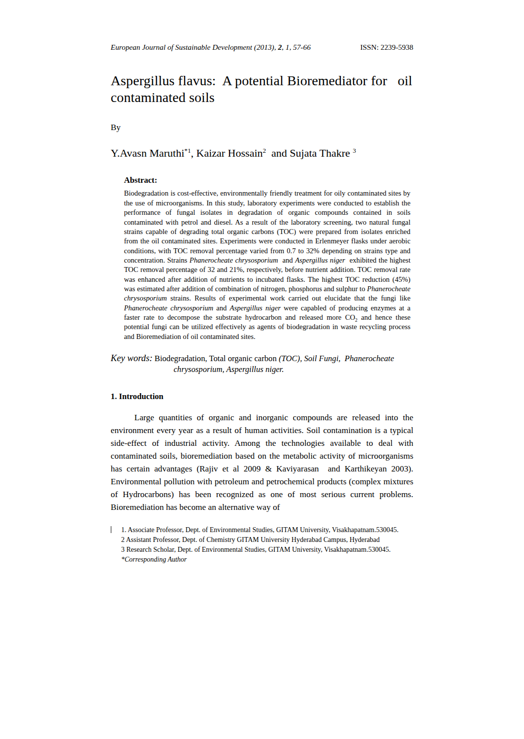European Journal of Sustainable Development (2013), 2, 1, 57-66 ISSN: 2239-5938
Aspergillus flavus: A potential Bioremediator for oil contaminated soils
By
Y.Avasn Maruthi*1, Kaizar Hossain2 and Sujata Thakre 3
Abstract:
Biodegradation is cost-effective, environmentally friendly treatment for oily contaminated sites by the use of microorganisms. In this study, laboratory experiments were conducted to establish the performance of fungal isolates in degradation of organic compounds contained in soils contaminated with petrol and diesel. As a result of the laboratory screening, two natural fungal strains capable of degrading total organic carbons (TOC) were prepared from isolates enriched from the oil contaminated sites. Experiments were conducted in Erlenmeyer flasks under aerobic conditions, with TOC removal percentage varied from 0.7 to 32% depending on strains type and concentration. Strains Phanerocheate chrysosporium and Aspergillus niger exhibited the highest TOC removal percentage of 32 and 21%, respectively, before nutrient addition. TOC removal rate was enhanced after addition of nutrients to incubated flasks. The highest TOC reduction (45%) was estimated after addition of combination of nitrogen, phosphorus and sulphur to Phanerocheate chrysosporium strains. Results of experimental work carried out elucidate that the fungi like Phanerocheate chrysosporium and Aspergillus niger were capabled of producing enzymes at a faster rate to decompose the substrate hydrocarbon and released more CO2 and hence these potential fungi can be utilized effectively as agents of biodegradation in waste recycling process and Bioremediation of oil contaminated sites.
Key words: Biodegradation, Total organic carbon (TOC), Soil Fungi, Phanerocheate chrysosporium, Aspergillus niger.
1. Introduction
Large quantities of organic and inorganic compounds are released into the environment every year as a result of human activities. Soil contamination is a typical side-effect of industrial activity. Among the technologies available to deal with contaminated soils, bioremediation based on the metabolic activity of microorganisms has certain advantages (Rajiv et al 2009 & Kaviyarasan and Karthikeyan 2003). Environmental pollution with petroleum and petrochemical products (complex mixtures of Hydrocarbons) has been recognized as one of most serious current problems. Bioremediation has become an alternative way of
1. Associate Professor, Dept. of Environmental Studies, GITAM University, Visakhapatnam.530045.
2 Assistant Professor, Dept. of Chemistry GITAM University Hyderabad Campus, Hyderabad
3 Research Scholar, Dept. of Environmental Studies, GITAM University, Visakhapatnam.530045.
*Corresponding Author